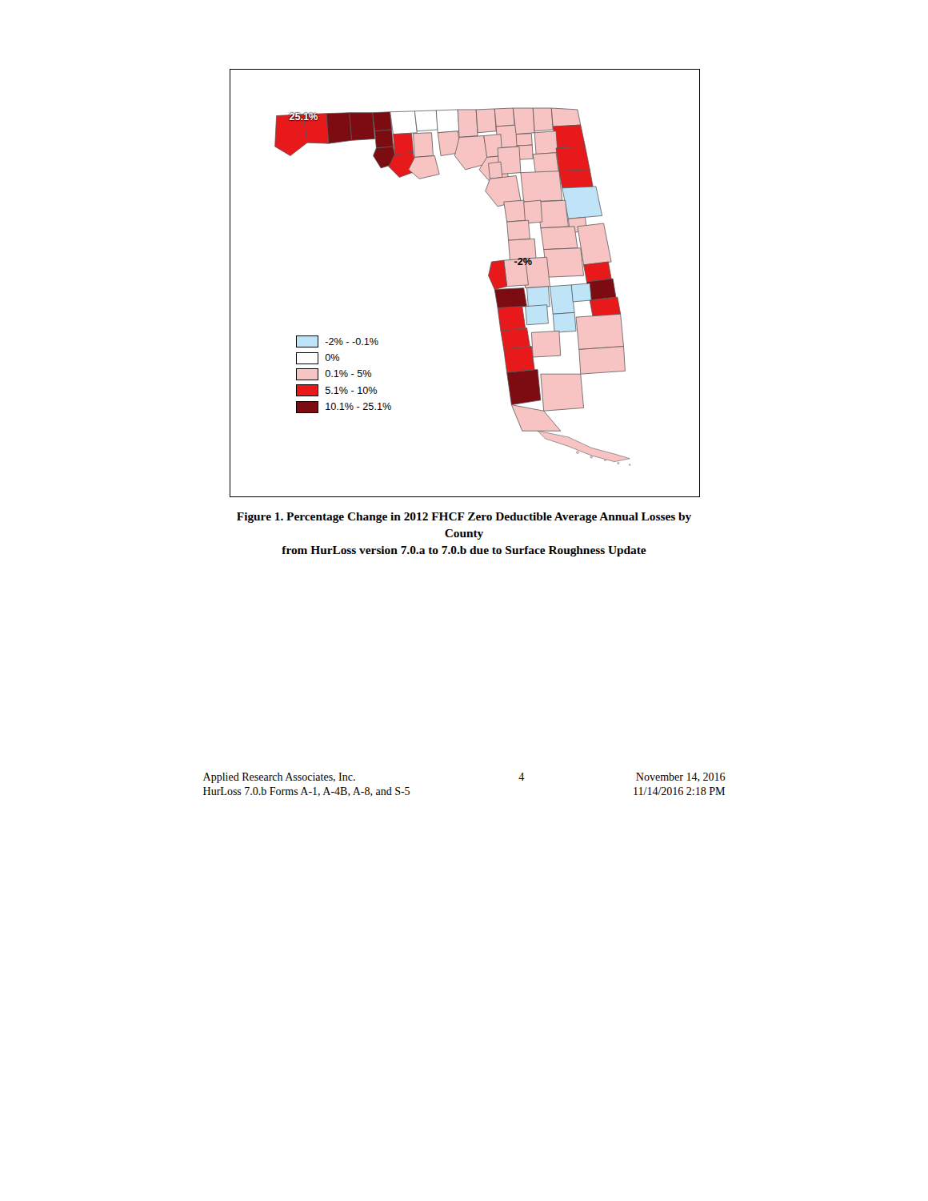25.1%
-2%
-2% - -0.1%
0%
0.1% - 5%
5.1% - 10%
10.1% - 25.1%
Figure 1. Percentage Change in 2012 FHCF Zero Deductible Average Annual Losses by County
from HurLoss version 7.0.a to 7.0.b due to Surface Roughness Update
Applied Research Associates, Inc.
HurLoss 7.0.b Forms A-1, A-4B, A-8, and S-5
4
November 14, 2016
11/14/2016 2:18 PM